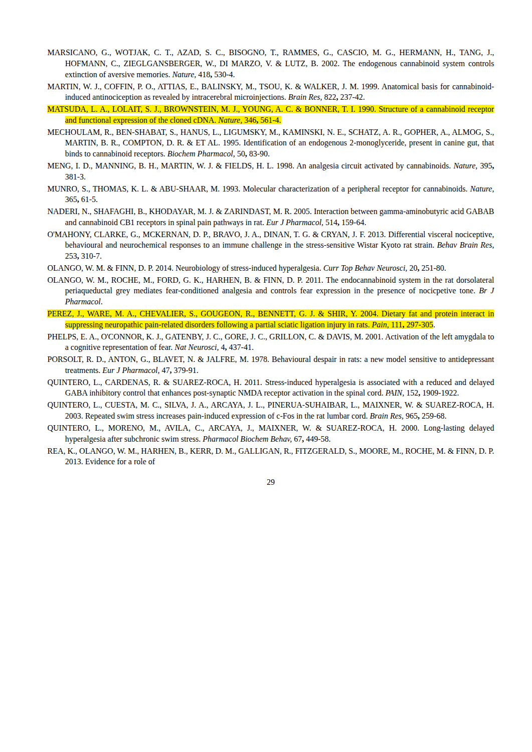MARSICANO, G., WOTJAK, C. T., AZAD, S. C., BISOGNO, T., RAMMES, G., CASCIO, M. G., HERMANN, H., TANG, J., HOFMANN, C., ZIEGLGANSBERGER, W., DI MARZO, V. & LUTZ, B. 2002. The endogenous cannabinoid system controls extinction of aversive memories. Nature, 418, 530-4.
MARTIN, W. J., COFFIN, P. O., ATTIAS, E., BALINSKY, M., TSOU, K. & WALKER, J. M. 1999. Anatomical basis for cannabinoid-induced antinociception as revealed by intracerebral microinjections. Brain Res, 822, 237-42.
MATSUDA, L. A., LOLAIT, S. J., BROWNSTEIN, M. J., YOUNG, A. C. & BONNER, T. I. 1990. Structure of a cannabinoid receptor and functional expression of the cloned cDNA. Nature, 346, 561-4.
MECHOULAM, R., BEN-SHABAT, S., HANUS, L., LIGUMSKY, M., KAMINSKI, N. E., SCHATZ, A. R., GOPHER, A., ALMOG, S., MARTIN, B. R., COMPTON, D. R. & ET AL. 1995. Identification of an endogenous 2-monoglyceride, present in canine gut, that binds to cannabinoid receptors. Biochem Pharmacol, 50, 83-90.
MENG, I. D., MANNING, B. H., MARTIN, W. J. & FIELDS, H. L. 1998. An analgesia circuit activated by cannabinoids. Nature, 395, 381-3.
MUNRO, S., THOMAS, K. L. & ABU-SHAAR, M. 1993. Molecular characterization of a peripheral receptor for cannabinoids. Nature, 365, 61-5.
NADERI, N., SHAFAGHI, B., KHODAYAR, M. J. & ZARINDAST, M. R. 2005. Interaction between gamma-aminobutyric acid GABAB and cannabinoid CB1 receptors in spinal pain pathways in rat. Eur J Pharmacol, 514, 159-64.
O'MAHONY, CLARKE, G., MCKERNAN, D. P., BRAVO, J. A., DINAN, T. G. & CRYAN, J. F. 2013. Differential visceral nociceptive, behavioural and neurochemical responses to an immune challenge in the stress-sensitive Wistar Kyoto rat strain. Behav Brain Res, 253, 310-7.
OLANGO, W. M. & FINN, D. P. 2014. Neurobiology of stress-induced hyperalgesia. Curr Top Behav Neurosci, 20, 251-80.
OLANGO, W. M., ROCHE, M., FORD, G. K., HARHEN, B. & FINN, D. P. 2011. The endocannabinoid system in the rat dorsolateral periaqueductal grey mediates fear-conditioned analgesia and controls fear expression in the presence of nocicpetive tone. Br J Pharmacol.
PEREZ, J., WARE, M. A., CHEVALIER, S., GOUGEON, R., BENNETT, G. J. & SHIR, Y. 2004. Dietary fat and protein interact in suppressing neuropathic pain-related disorders following a partial sciatic ligation injury in rats. Pain, 111, 297-305.
PHELPS, E. A., O'CONNOR, K. J., GATENBY, J. C., GORE, J. C., GRILLON, C. & DAVIS, M. 2001. Activation of the left amygdala to a cognitive representation of fear. Nat Neurosci, 4, 437-41.
PORSOLT, R. D., ANTON, G., BLAVET, N. & JALFRE, M. 1978. Behavioural despair in rats: a new model sensitive to antidepressant treatments. Eur J Pharmacol, 47, 379-91.
QUINTERO, L., CARDENAS, R. & SUAREZ-ROCA, H. 2011. Stress-induced hyperalgesia is associated with a reduced and delayed GABA inhibitory control that enhances post-synaptic NMDA receptor activation in the spinal cord. PAIN, 152, 1909-1922.
QUINTERO, L., CUESTA, M. C., SILVA, J. A., ARCAYA, J. L., PINERUA-SUHAIBAR, L., MAIXNER, W. & SUAREZ-ROCA, H. 2003. Repeated swim stress increases pain-induced expression of c-Fos in the rat lumbar cord. Brain Res, 965, 259-68.
QUINTERO, L., MORENO, M., AVILA, C., ARCAYA, J., MAIXNER, W. & SUAREZ-ROCA, H. 2000. Long-lasting delayed hyperalgesia after subchronic swim stress. Pharmacol Biochem Behav, 67, 449-58.
REA, K., OLANGO, W. M., HARHEN, B., KERR, D. M., GALLIGAN, R., FITZGERALD, S., MOORE, M., ROCHE, M. & FINN, D. P. 2013. Evidence for a role of
29